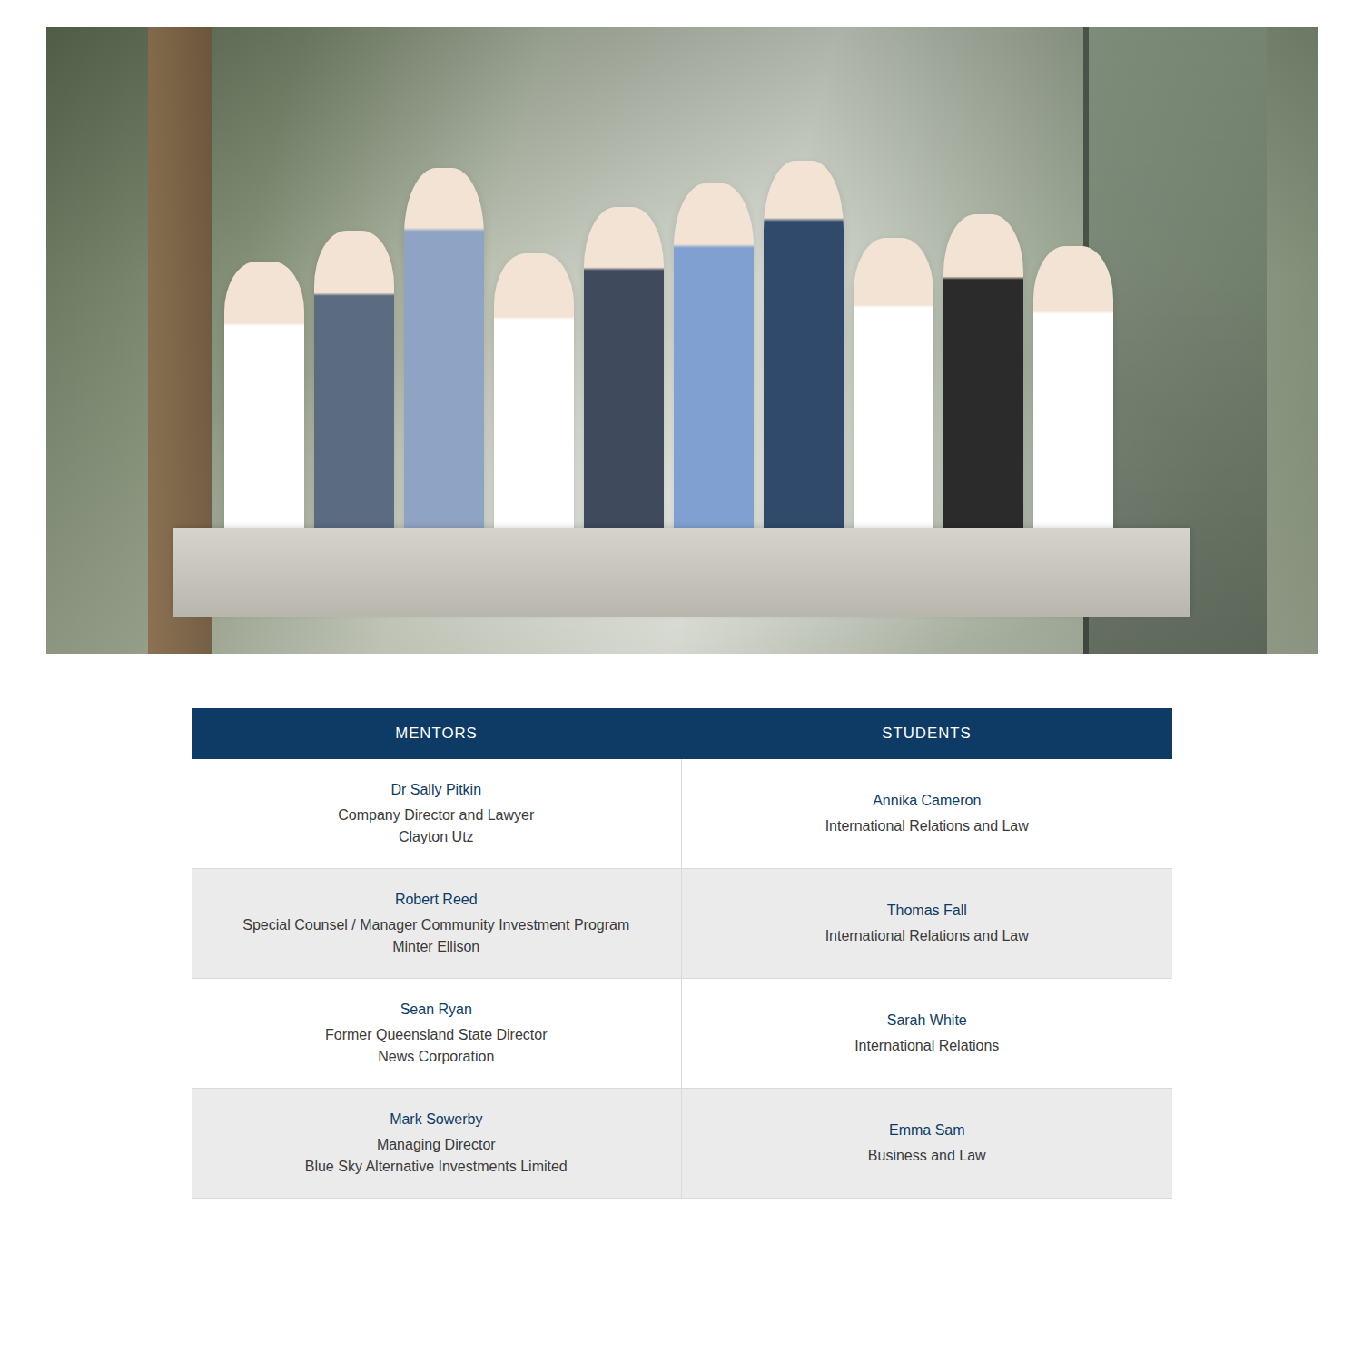| MENTORS | STUDENTS |
| --- | --- |
| Dr Sally Pitkin Company Director and Lawyer Clayton Utz | Annika Cameron International Relations and Law |
| Robert Reed Special Counsel / Manager Community Investment Program Minter Ellison | Thomas Fall International Relations and Law |
| Sean Ryan Former Queensland State Director News Corporation | Sarah White International Relations |
| Mark Sowerby Managing Director Blue Sky Alternative Investments Limited | Emma Sam Business and Law |